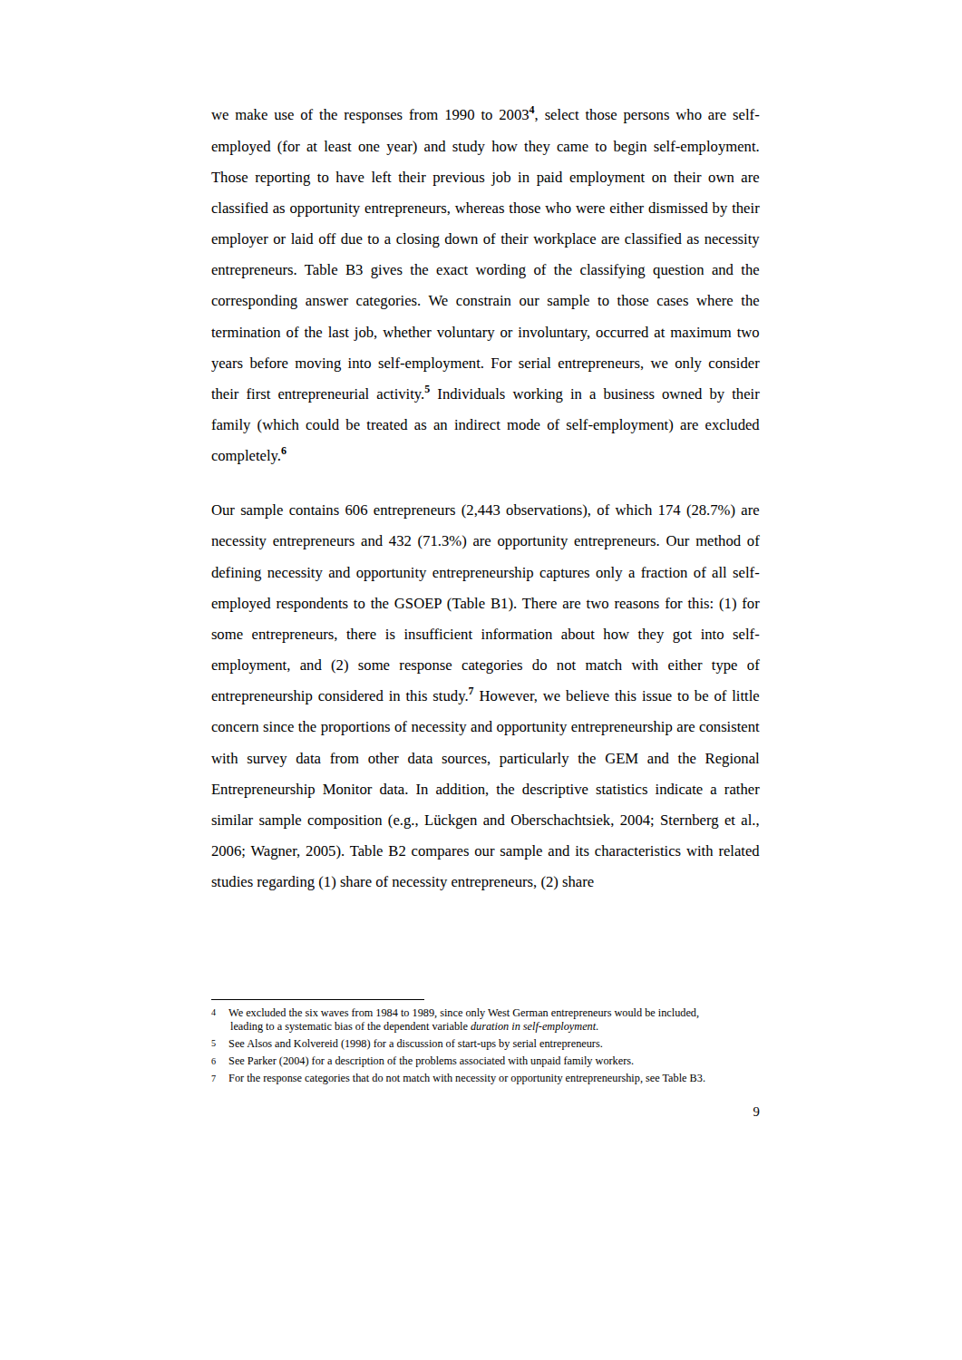we make use of the responses from 1990 to 20034, select those persons who are self-employed (for at least one year) and study how they came to begin self-employment. Those reporting to have left their previous job in paid employment on their own are classified as opportunity entrepreneurs, whereas those who were either dismissed by their employer or laid off due to a closing down of their workplace are classified as necessity entrepreneurs. Table B3 gives the exact wording of the classifying question and the corresponding answer categories. We constrain our sample to those cases where the termination of the last job, whether voluntary or involuntary, occurred at maximum two years before moving into self-employment. For serial entrepreneurs, we only consider their first entrepreneurial activity.5 Individuals working in a business owned by their family (which could be treated as an indirect mode of self-employment) are excluded completely.6
Our sample contains 606 entrepreneurs (2,443 observations), of which 174 (28.7%) are necessity entrepreneurs and 432 (71.3%) are opportunity entrepreneurs. Our method of defining necessity and opportunity entrepreneurship captures only a fraction of all self-employed respondents to the GSOEP (Table B1). There are two reasons for this: (1) for some entrepreneurs, there is insufficient information about how they got into self-employment, and (2) some response categories do not match with either type of entrepreneurship considered in this study.7 However, we believe this issue to be of little concern since the proportions of necessity and opportunity entrepreneurship are consistent with survey data from other data sources, particularly the GEM and the Regional Entrepreneurship Monitor data. In addition, the descriptive statistics indicate a rather similar sample composition (e.g., Lückgen and Oberschachtsiek, 2004; Sternberg et al., 2006; Wagner, 2005). Table B2 compares our sample and its characteristics with related studies regarding (1) share of necessity entrepreneurs, (2) share
4
We excluded the six waves from 1984 to 1989, since only West German entrepreneurs would be included,leading to a systematic bias of the dependent variable duration in self-employment.
5
See Alsos and Kolvereid (1998) for a discussion of start-ups by serial entrepreneurs.
6
See Parker (2004) for a description of the problems associated with unpaid family workers.
7
For the response categories that do not match with necessity or opportunity entrepreneurship, see Table B3.
9